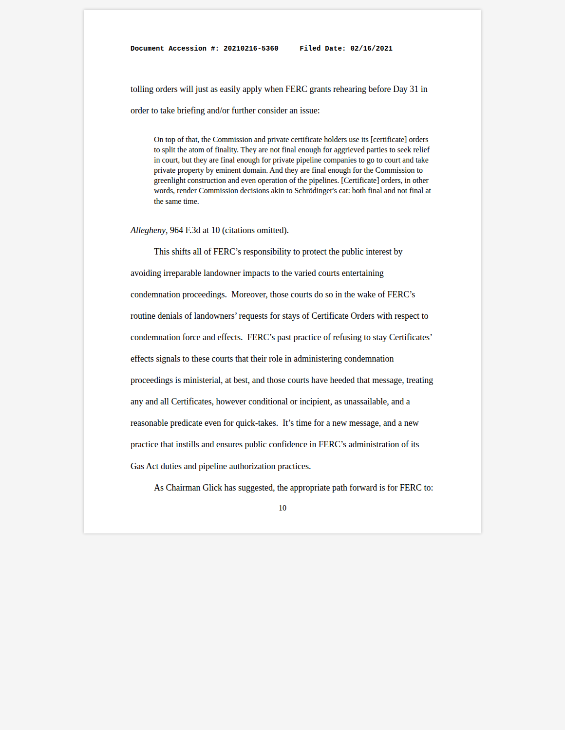Document Accession #: 20210216-5360 Filed Date: 02/16/2021
tolling orders will just as easily apply when FERC grants rehearing before Day 31 in order to take briefing and/or further consider an issue:
On top of that, the Commission and private certificate holders use its [certificate] orders to split the atom of finality. They are not final enough for aggrieved parties to seek relief in court, but they are final enough for private pipeline companies to go to court and take private property by eminent domain. And they are final enough for the Commission to greenlight construction and even operation of the pipelines. [Certificate] orders, in other words, render Commission decisions akin to Schrödinger's cat: both final and not final at the same time.
Allegheny, 964 F.3d at 10 (citations omitted).
This shifts all of FERC’s responsibility to protect the public interest by avoiding irreparable landowner impacts to the varied courts entertaining condemnation proceedings. Moreover, those courts do so in the wake of FERC’s routine denials of landowners’ requests for stays of Certificate Orders with respect to condemnation force and effects. FERC’s past practice of refusing to stay Certificates’ effects signals to these courts that their role in administering condemnation proceedings is ministerial, at best, and those courts have heeded that message, treating any and all Certificates, however conditional or incipient, as unassailable, and a reasonable predicate even for quick-takes. It’s time for a new message, and a new practice that instills and ensures public confidence in FERC’s administration of its Gas Act duties and pipeline authorization practices.
As Chairman Glick has suggested, the appropriate path forward is for FERC to:
10